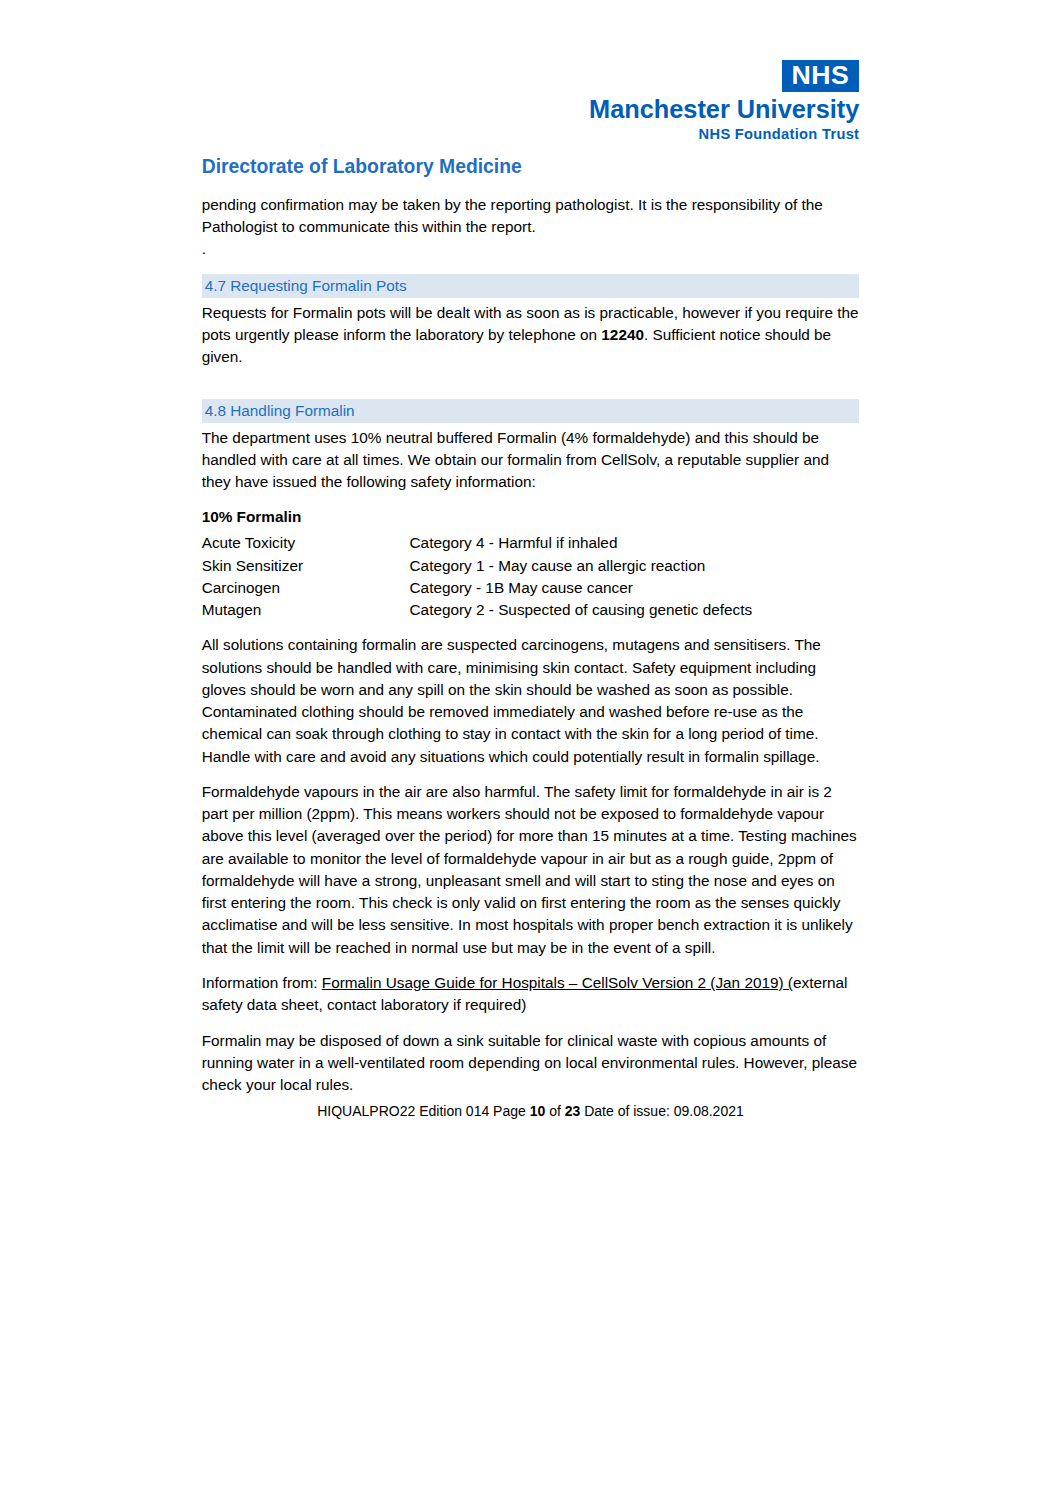NHS
Manchester University
NHS Foundation Trust
Directorate of Laboratory Medicine
pending confirmation may be taken by the reporting pathologist. It is the responsibility of the Pathologist to communicate this within the report.
.
4.7 Requesting Formalin Pots
Requests for Formalin pots will be dealt with as soon as is practicable, however if you require the pots urgently please inform the laboratory by telephone on 12240. Sufficient notice should be given.
4.8 Handling Formalin
The department uses 10% neutral buffered Formalin (4% formaldehyde) and this should be handled with care at all times. We obtain our formalin from CellSolv, a reputable supplier and they have issued the following safety information:
10% Formalin
| Acute Toxicity | Category 4 - Harmful if inhaled |
| Skin Sensitizer | Category 1 - May cause an allergic reaction |
| Carcinogen | Category - 1B May cause cancer |
| Mutagen | Category 2 - Suspected of causing genetic defects |
All solutions containing formalin are suspected carcinogens, mutagens and sensitisers. The solutions should be handled with care, minimising skin contact. Safety equipment including gloves should be worn and any spill on the skin should be washed as soon as possible. Contaminated clothing should be removed immediately and washed before re-use as the chemical can soak through clothing to stay in contact with the skin for a long period of time. Handle with care and avoid any situations which could potentially result in formalin spillage.
Formaldehyde vapours in the air are also harmful. The safety limit for formaldehyde in air is 2 part per million (2ppm). This means workers should not be exposed to formaldehyde vapour above this level (averaged over the period) for more than 15 minutes at a time. Testing machines are available to monitor the level of formaldehyde vapour in air but as a rough guide, 2ppm of formaldehyde will have a strong, unpleasant smell and will start to sting the nose and eyes on first entering the room. This check is only valid on first entering the room as the senses quickly acclimatise and will be less sensitive. In most hospitals with proper bench extraction it is unlikely that the limit will be reached in normal use but may be in the event of a spill.
Information from: Formalin Usage Guide for Hospitals – CellSolv Version 2 (Jan 2019) (external safety data sheet, contact laboratory if required)
Formalin may be disposed of down a sink suitable for clinical waste with copious amounts of running water in a well-ventilated room depending on local environmental rules. However, please check your local rules.
HIQUALPRO22 Edition 014 Page 10 of 23 Date of issue: 09.08.2021